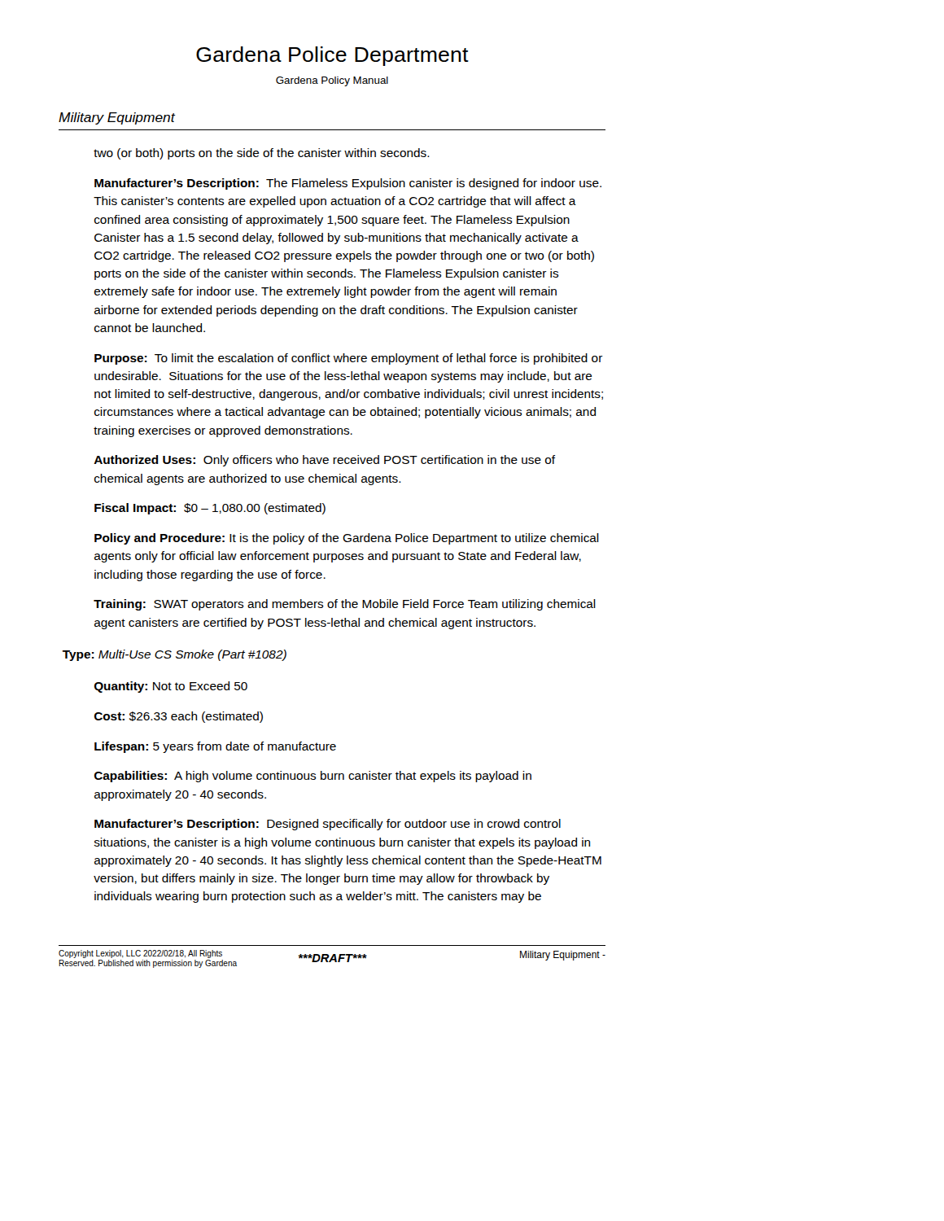Gardena Police Department
Gardena Policy Manual
Military Equipment
two (or both) ports on the side of the canister within seconds.
Manufacturer’s Description: The Flameless Expulsion canister is designed for indoor use. This canister’s contents are expelled upon actuation of a CO2 cartridge that will affect a confined area consisting of approximately 1,500 square feet. The Flameless Expulsion Canister has a 1.5 second delay, followed by sub-munitions that mechanically activate a CO2 cartridge. The released CO2 pressure expels the powder through one or two (or both) ports on the side of the canister within seconds. The Flameless Expulsion canister is extremely safe for indoor use. The extremely light powder from the agent will remain airborne for extended periods depending on the draft conditions. The Expulsion canister cannot be launched.
Purpose: To limit the escalation of conflict where employment of lethal force is prohibited or undesirable. Situations for the use of the less-lethal weapon systems may include, but are not limited to self-destructive, dangerous, and/or combative individuals; civil unrest incidents; circumstances where a tactical advantage can be obtained; potentially vicious animals; and training exercises or approved demonstrations.
Authorized Uses: Only officers who have received POST certification in the use of chemical agents are authorized to use chemical agents.
Fiscal Impact: $0 – 1,080.00 (estimated)
Policy and Procedure: It is the policy of the Gardena Police Department to utilize chemical agents only for official law enforcement purposes and pursuant to State and Federal law, including those regarding the use of force.
Training: SWAT operators and members of the Mobile Field Force Team utilizing chemical agent canisters are certified by POST less-lethal and chemical agent instructors.
Type: Multi-Use CS Smoke (Part #1082)
Quantity: Not to Exceed 50
Cost: $26.33 each (estimated)
Lifespan: 5 years from date of manufacture
Capabilities: A high volume continuous burn canister that expels its payload in approximately 20 - 40 seconds.
Manufacturer’s Description: Designed specifically for outdoor use in crowd control situations, the canister is a high volume continuous burn canister that expels its payload in approximately 20 - 40 seconds. It has slightly less chemical content than the Spede-HeatTM version, but differs mainly in size. The longer burn time may allow for throwback by individuals wearing burn protection such as a welder’s mitt. The canisters may be
Copyright Lexipol, LLC 2022/02/18, All Rights Reserved. Published with permission by Gardena
***DRAFT***
Military Equipment -